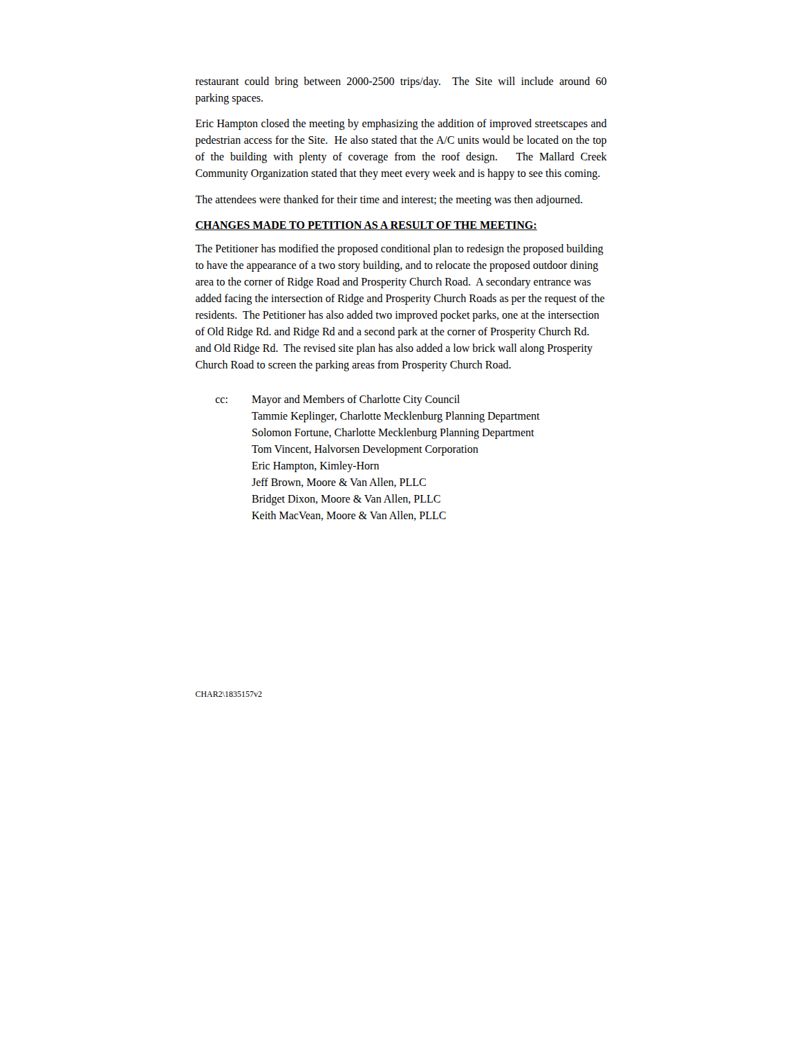restaurant could bring between 2000-2500 trips/day. The Site will include around 60 parking spaces.
Eric Hampton closed the meeting by emphasizing the addition of improved streetscapes and pedestrian access for the Site. He also stated that the A/C units would be located on the top of the building with plenty of coverage from the roof design. The Mallard Creek Community Organization stated that they meet every week and is happy to see this coming.
The attendees were thanked for their time and interest; the meeting was then adjourned.
CHANGES MADE TO PETITION AS A RESULT OF THE MEETING:
The Petitioner has modified the proposed conditional plan to redesign the proposed building to have the appearance of a two story building, and to relocate the proposed outdoor dining area to the corner of Ridge Road and Prosperity Church Road. A secondary entrance was added facing the intersection of Ridge and Prosperity Church Roads as per the request of the residents. The Petitioner has also added two improved pocket parks, one at the intersection of Old Ridge Rd. and Ridge Rd and a second park at the corner of Prosperity Church Rd. and Old Ridge Rd. The revised site plan has also added a low brick wall along Prosperity Church Road to screen the parking areas from Prosperity Church Road.
cc: Mayor and Members of Charlotte City Council
Tammie Keplinger, Charlotte Mecklenburg Planning Department
Solomon Fortune, Charlotte Mecklenburg Planning Department
Tom Vincent, Halvorsen Development Corporation
Eric Hampton, Kimley-Horn
Jeff Brown, Moore & Van Allen, PLLC
Bridget Dixon, Moore & Van Allen, PLLC
Keith MacVean, Moore & Van Allen, PLLC
CHAR2\1835157v2